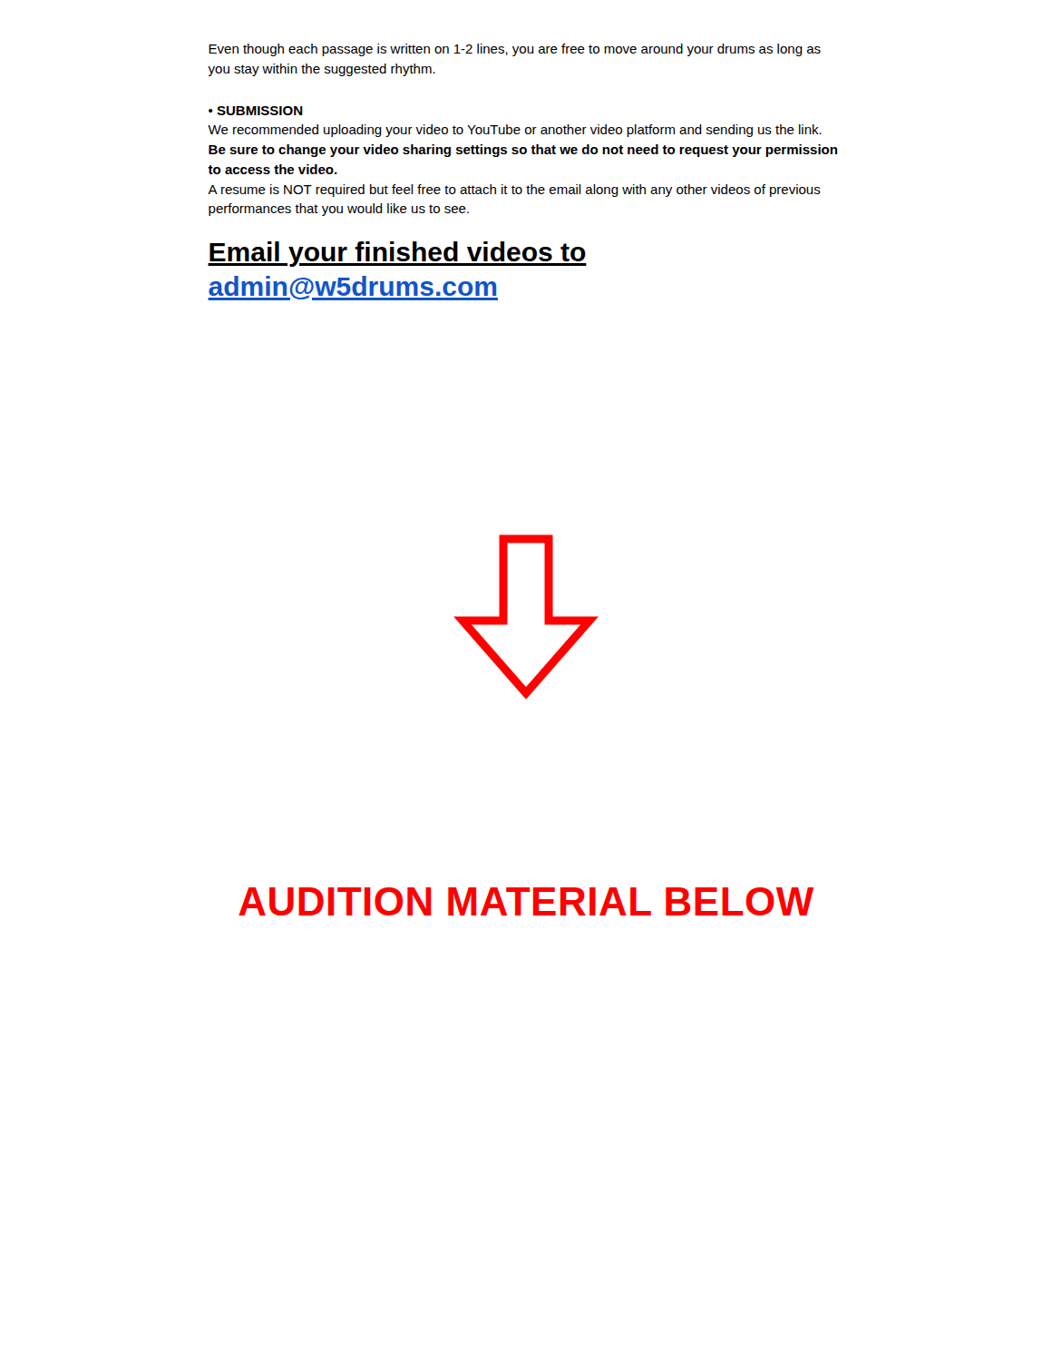Even though each passage is written on 1-2 lines, you are free to move around your drums as long as you stay within the suggested rhythm.
• SUBMISSION
We recommended uploading your video to YouTube or another video platform and sending us the link.
Be sure to change your video sharing settings so that we do not need to request your permission to access the video.
A resume is NOT required but feel free to attach it to the email along with any other videos of previous performances that you would like us to see.
Email your finished videos to admin@w5drums.com
AUDITION MATERIAL BELOW